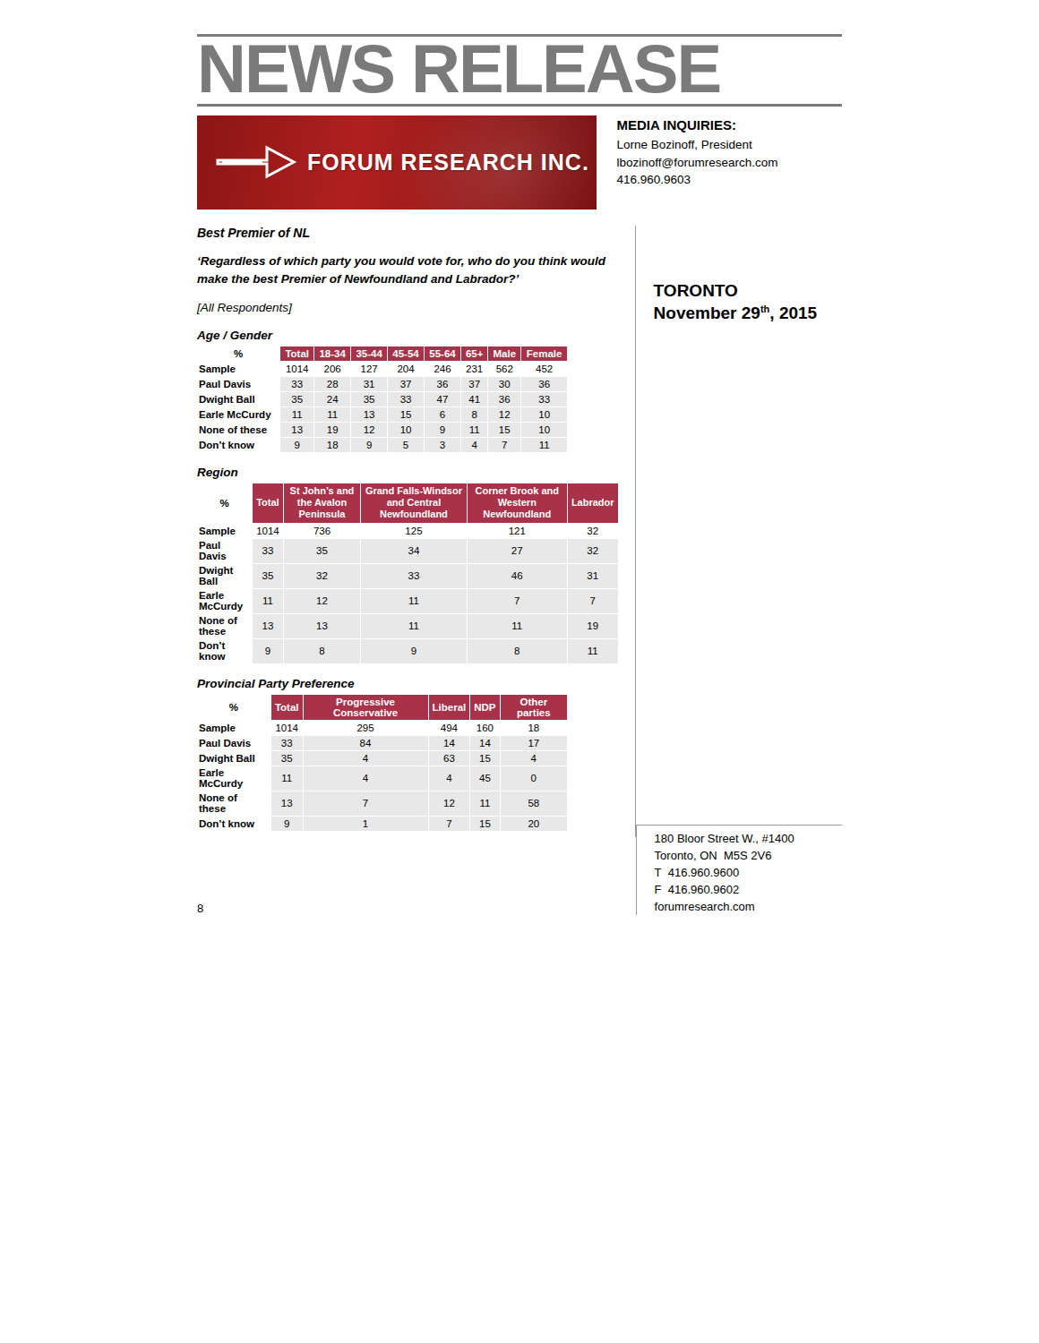NEWS RELEASE
FORUM RESEARCH INC.
MEDIA INQUIRIES:
Lorne Bozinoff, President
lbozinoff@forumresearch.com
416.960.9603
Best Premier of NL
‘Regardless of which party you would vote for, who do you think would make the best Premier of Newfoundland and Labrador?’
[All Respondents]
Age / Gender
| % | Total | 18-34 | 35-44 | 45-54 | 55-64 | 65+ | Male | Female |
| --- | --- | --- | --- | --- | --- | --- | --- | --- |
| Sample | 1014 | 206 | 127 | 204 | 246 | 231 | 562 | 452 |
| Paul Davis | 33 | 28 | 31 | 37 | 36 | 37 | 30 | 36 |
| Dwight Ball | 35 | 24 | 35 | 33 | 47 | 41 | 36 | 33 |
| Earle McCurdy | 11 | 11 | 13 | 15 | 6 | 8 | 12 | 10 |
| None of these | 13 | 19 | 12 | 10 | 9 | 11 | 15 | 10 |
| Don’t know | 9 | 18 | 9 | 5 | 3 | 4 | 7 | 11 |
Region
| % | Total | St John’s and the Avalon Peninsula | Grand Falls-Windsor and Central Newfoundland | Corner Brook and Western Newfoundland | Labrador |
| --- | --- | --- | --- | --- | --- |
| Sample | 1014 | 736 | 125 | 121 | 32 |
| Paul Davis | 33 | 35 | 34 | 27 | 32 |
| Dwight Ball | 35 | 32 | 33 | 46 | 31 |
| Earle McCurdy | 11 | 12 | 11 | 7 | 7 |
| None of these | 13 | 13 | 11 | 11 | 19 |
| Don’t know | 9 | 8 | 9 | 8 | 11 |
Provincial Party Preference
| % | Total | Progressive Conservative | Liberal | NDP | Other parties |
| --- | --- | --- | --- | --- | --- |
| Sample | 1014 | 295 | 494 | 160 | 18 |
| Paul Davis | 33 | 84 | 14 | 14 | 17 |
| Dwight Ball | 35 | 4 | 63 | 15 | 4 |
| Earle McCurdy | 11 | 4 | 4 | 45 | 0 |
| None of these | 13 | 7 | 12 | 11 | 58 |
| Don’t know | 9 | 1 | 7 | 15 | 20 |
TORONTO
November 29th, 2015
8
180 Bloor Street W., #1400
Toronto, ON M5S 2V6
T 416.960.9600
F 416.960.9602
forumresearch.com